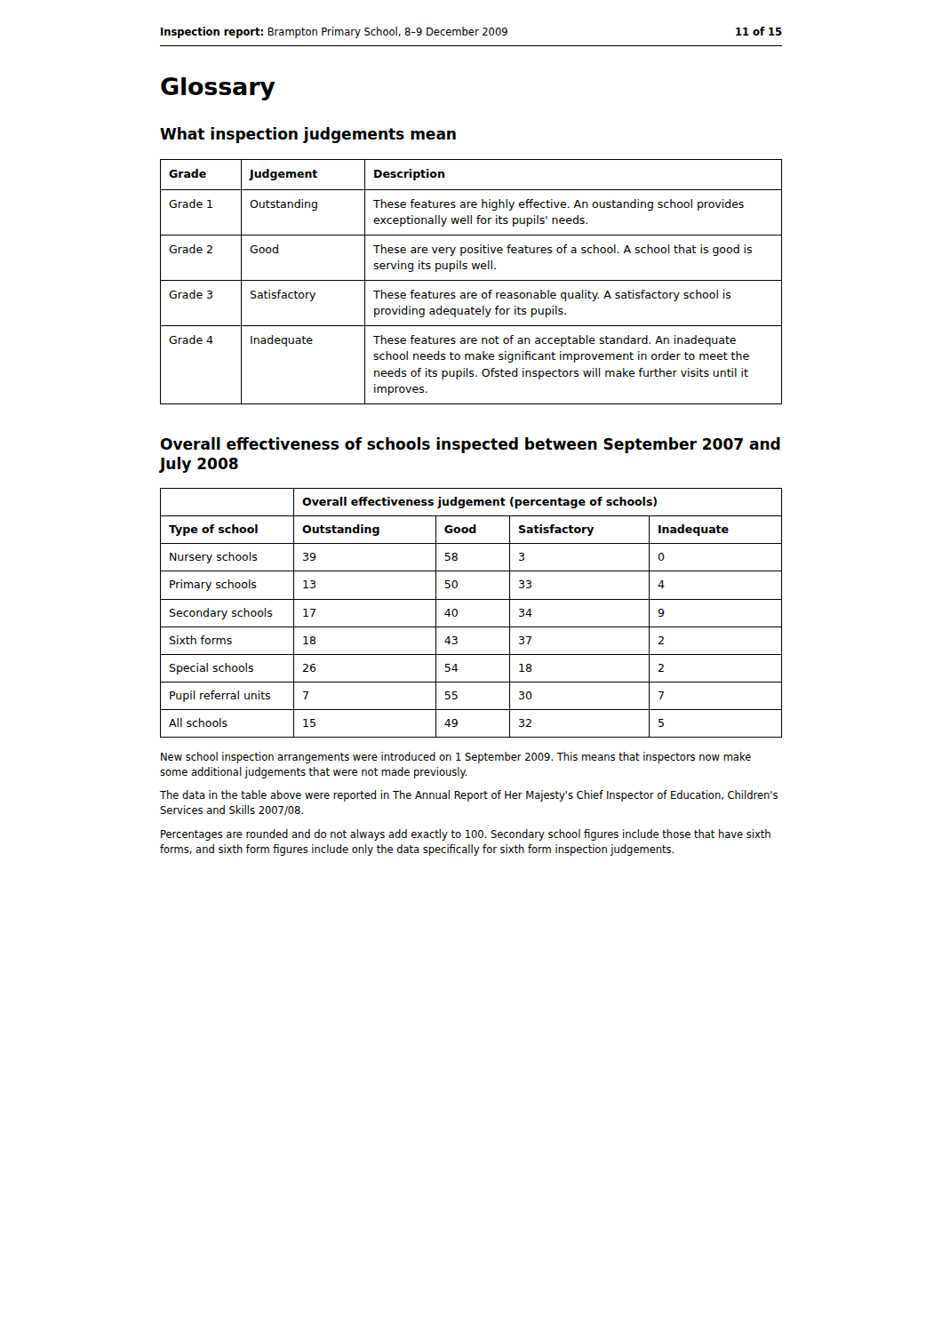Inspection report: Brampton Primary School, 8–9 December 2009
11 of 15
Glossary
What inspection judgements mean
| Grade | Judgement | Description |
| --- | --- | --- |
| Grade 1 | Outstanding | These features are highly effective. An oustanding school provides exceptionally well for its pupils' needs. |
| Grade 2 | Good | These are very positive features of a school. A school that is good is serving its pupils well. |
| Grade 3 | Satisfactory | These features are of reasonable quality. A satisfactory school is providing adequately for its pupils. |
| Grade 4 | Inadequate | These features are not of an acceptable standard. An inadequate school needs to make significant improvement in order to meet the needs of its pupils. Ofsted inspectors will make further visits until it improves. |
Overall effectiveness of schools inspected between September 2007 and July 2008
| | Overall effectiveness judgement (percentage of schools) |
| --- | --- |
| Type of school | Outstanding | Good | Satisfactory | Inadequate |
| Nursery schools | 39 | 58 | 3 | 0 |
| Primary schools | 13 | 50 | 33 | 4 |
| Secondary schools | 17 | 40 | 34 | 9 |
| Sixth forms | 18 | 43 | 37 | 2 |
| Special schools | 26 | 54 | 18 | 2 |
| Pupil referral units | 7 | 55 | 30 | 7 |
| All schools | 15 | 49 | 32 | 5 |
New school inspection arrangements were introduced on 1 September 2009. This means that inspectors now make some additional judgements that were not made previously.
The data in the table above were reported in The Annual Report of Her Majesty's Chief Inspector of Education, Children's Services and Skills 2007/08.
Percentages are rounded and do not always add exactly to 100. Secondary school figures include those that have sixth forms, and sixth form figures include only the data specifically for sixth form inspection judgements.